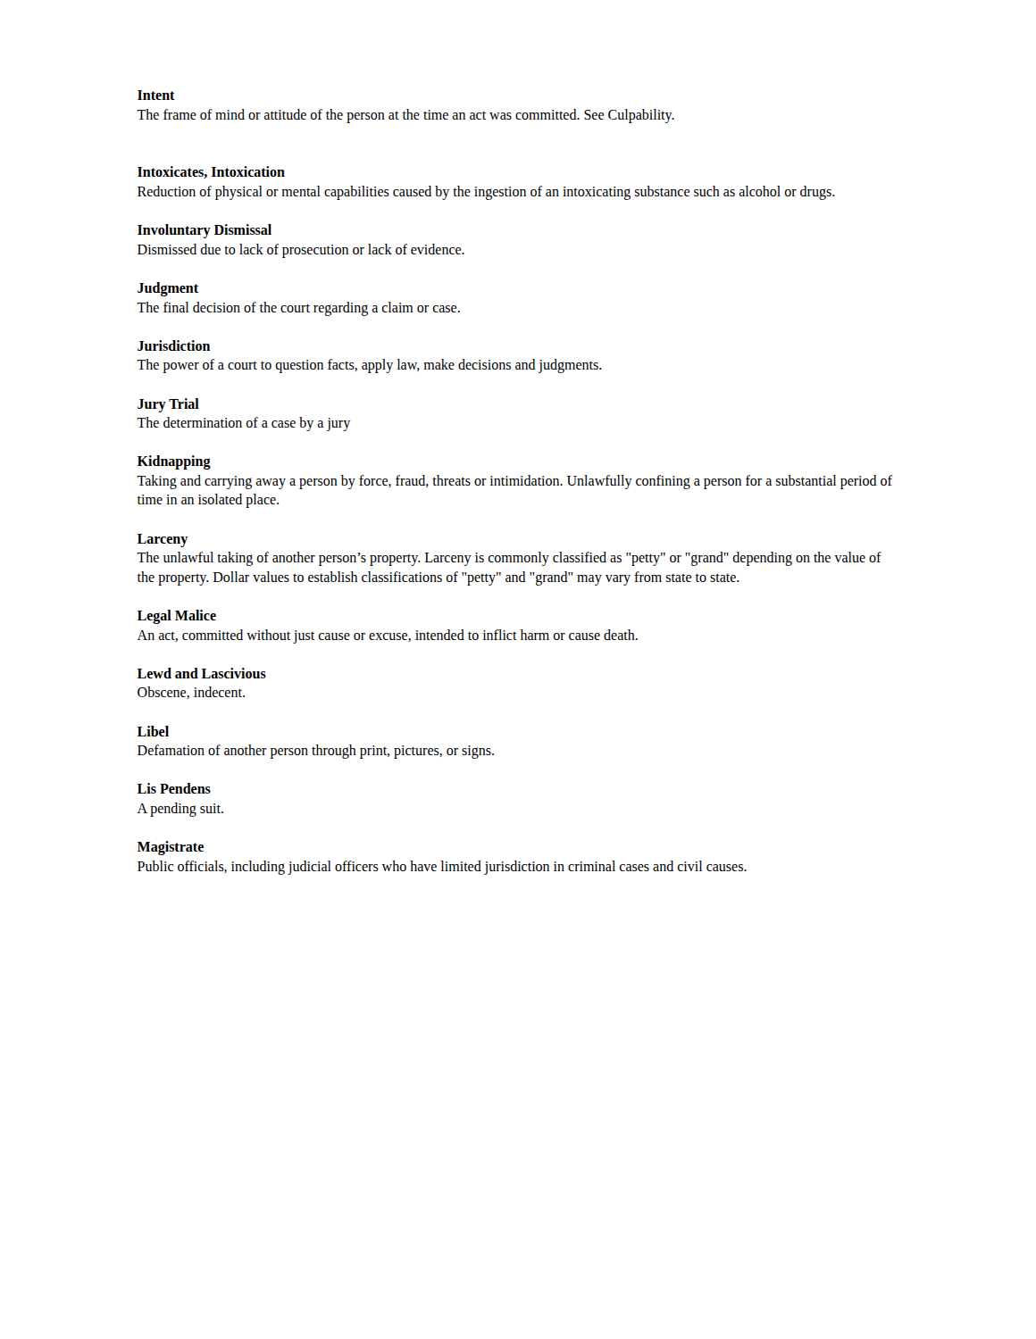Intent
The frame of mind or attitude of the person at the time an act was committed. See Culpability.
Intoxicates, Intoxication
Reduction of physical or mental capabilities caused by the ingestion of an intoxicating substance such as alcohol or drugs.
Involuntary Dismissal
Dismissed due to lack of prosecution or lack of evidence.
Judgment
The final decision of the court regarding a claim or case.
Jurisdiction
The power of a court to question facts, apply law, make decisions and judgments.
Jury Trial
The determination of a case by a jury
Kidnapping
Taking and carrying away a person by force, fraud, threats or intimidation. Unlawfully confining a person for a substantial period of time in an isolated place.
Larceny
The unlawful taking of another person’s property. Larceny is commonly classified as "petty" or "grand" depending on the value of the property. Dollar values to establish classifications of "petty" and "grand" may vary from state to state.
Legal Malice
An act, committed without just cause or excuse, intended to inflict harm or cause death.
Lewd and Lascivious
Obscene, indecent.
Libel
Defamation of another person through print, pictures, or signs.
Lis Pendens
A pending suit.
Magistrate
Public officials, including judicial officers who have limited jurisdiction in criminal cases and civil causes.